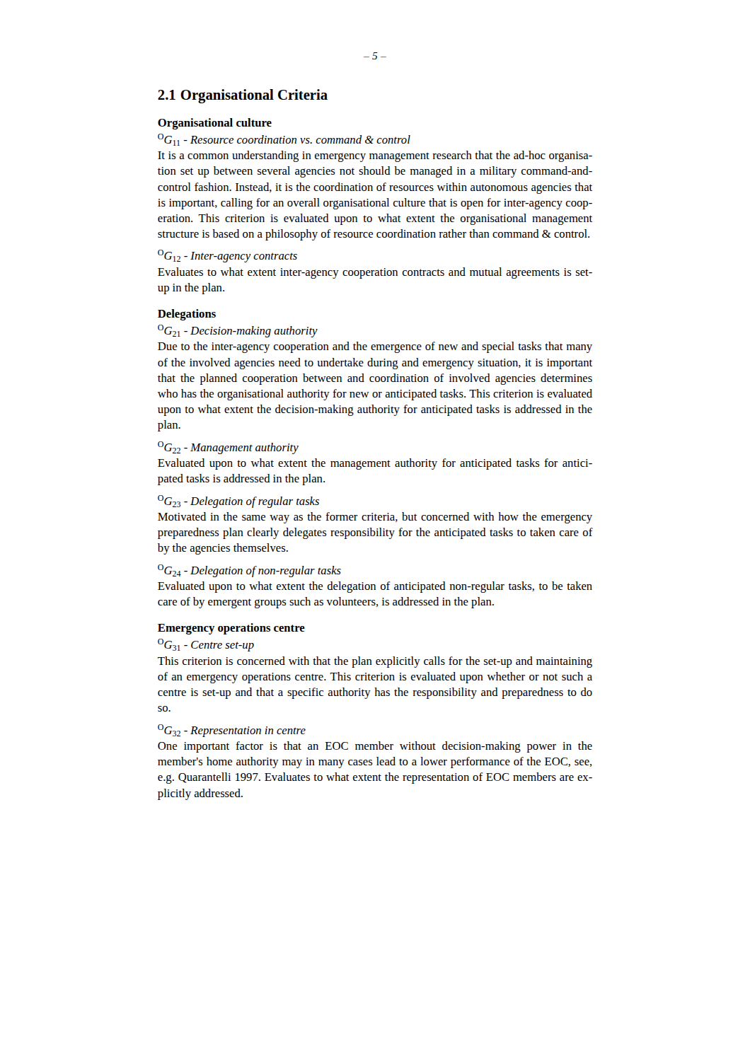– 5 –
2.1 Organisational Criteria
Organisational culture
OG 11 - Resource coordination vs. command & control
It is a common understanding in emergency management research that the ad-hoc organisation set up between several agencies not should be managed in a military command-and-control fashion. Instead, it is the coordination of resources within autonomous agencies that is important, calling for an overall organisational culture that is open for inter-agency cooperation. This criterion is evaluated upon to what extent the organisational management structure is based on a philosophy of resource coordination rather than command & control.
OG 12 - Inter-agency contracts
Evaluates to what extent inter-agency cooperation contracts and mutual agreements is set-up in the plan.
Delegations
OG 21 - Decision-making authority
Due to the inter-agency cooperation and the emergence of new and special tasks that many of the involved agencies need to undertake during and emergency situation, it is important that the planned cooperation between and coordination of involved agencies determines who has the organisational authority for new or anticipated tasks. This criterion is evaluated upon to what extent the decision-making authority for anticipated tasks is addressed in the plan.
OG 22 - Management authority
Evaluated upon to what extent the management authority for anticipated tasks for anticipated tasks is addressed in the plan.
OG 23 - Delegation of regular tasks
Motivated in the same way as the former criteria, but concerned with how the emergency preparedness plan clearly delegates responsibility for the anticipated tasks to taken care of by the agencies themselves.
OG 24 - Delegation of non-regular tasks
Evaluated upon to what extent the delegation of anticipated non-regular tasks, to be taken care of by emergent groups such as volunteers, is addressed in the plan.
Emergency operations centre
OG 31 - Centre set-up
This criterion is concerned with that the plan explicitly calls for the set-up and maintaining of an emergency operations centre. This criterion is evaluated upon whether or not such a centre is set-up and that a specific authority has the responsibility and preparedness to do so.
OG 32 - Representation in centre
One important factor is that an EOC member without decision-making power in the member's home authority may in many cases lead to a lower performance of the EOC, see, e.g. Quarantelli 1997. Evaluates to what extent the representation of EOC members are explicitly addressed.